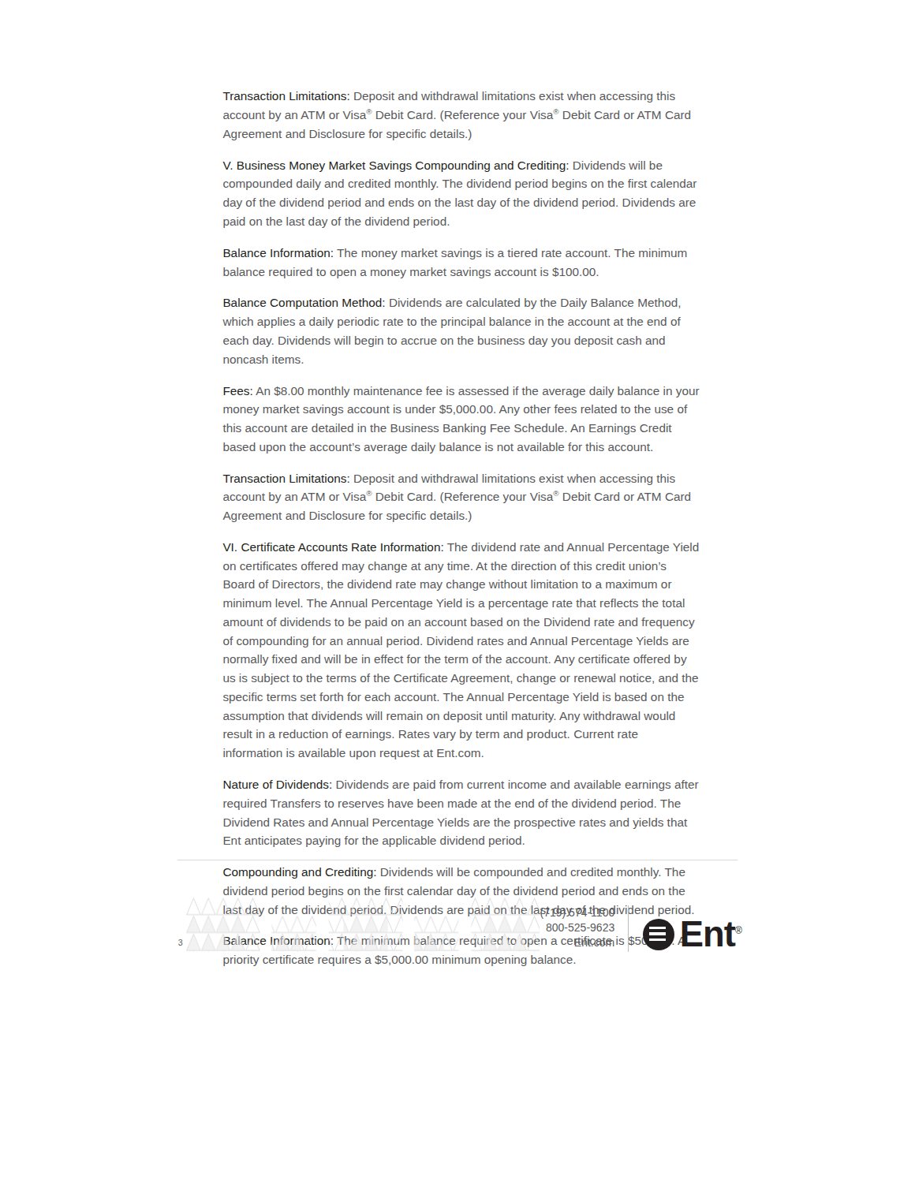Transaction Limitations: Deposit and withdrawal limitations exist when accessing this account by an ATM or Visa® Debit Card. (Reference your Visa® Debit Card or ATM Card Agreement and Disclosure for specific details.)
V. Business Money Market Savings Compounding and Crediting: Dividends will be compounded daily and credited monthly. The dividend period begins on the first calendar day of the dividend period and ends on the last day of the dividend period. Dividends are paid on the last day of the dividend period.
Balance Information: The money market savings is a tiered rate account. The minimum balance required to open a money market savings account is $100.00.
Balance Computation Method: Dividends are calculated by the Daily Balance Method, which applies a daily periodic rate to the principal balance in the account at the end of each day. Dividends will begin to accrue on the business day you deposit cash and noncash items.
Fees: An $8.00 monthly maintenance fee is assessed if the average daily balance in your money market savings account is under $5,000.00. Any other fees related to the use of this account are detailed in the Business Banking Fee Schedule. An Earnings Credit based upon the account’s average daily balance is not available for this account.
Transaction Limitations: Deposit and withdrawal limitations exist when accessing this account by an ATM or Visa® Debit Card. (Reference your Visa® Debit Card or ATM Card Agreement and Disclosure for specific details.)
VI. Certificate Accounts Rate Information: The dividend rate and Annual Percentage Yield on certificates offered may change at any time. At the direction of this credit union’s Board of Directors, the dividend rate may change without limitation to a maximum or minimum level. The Annual Percentage Yield is a percentage rate that reflects the total amount of dividends to be paid on an account based on the Dividend rate and frequency of compounding for an annual period. Dividend rates and Annual Percentage Yields are normally fixed and will be in effect for the term of the account. Any certificate offered by us is subject to the terms of the Certificate Agreement, change or renewal notice, and the specific terms set forth for each account. The Annual Percentage Yield is based on the assumption that dividends will remain on deposit until maturity. Any withdrawal would result in a reduction of earnings. Rates vary by term and product. Current rate information is available upon request at Ent.com.
Nature of Dividends: Dividends are paid from current income and available earnings after required Transfers to reserves have been made at the end of the dividend period. The Dividend Rates and Annual Percentage Yields are the prospective rates and yields that Ent anticipates paying for the applicable dividend period.
Compounding and Crediting: Dividends will be compounded and credited monthly. The dividend period begins on the first calendar day of the dividend period and ends on the last day of the dividend period. Dividends are paid on the last day of the dividend period.
Balance Information: The minimum balance required to open a certificate is $500.00. A priority certificate requires a $5,000.00 minimum opening balance.
3
(719) 574-1100
800-525-9623
Ent.com
Ent®